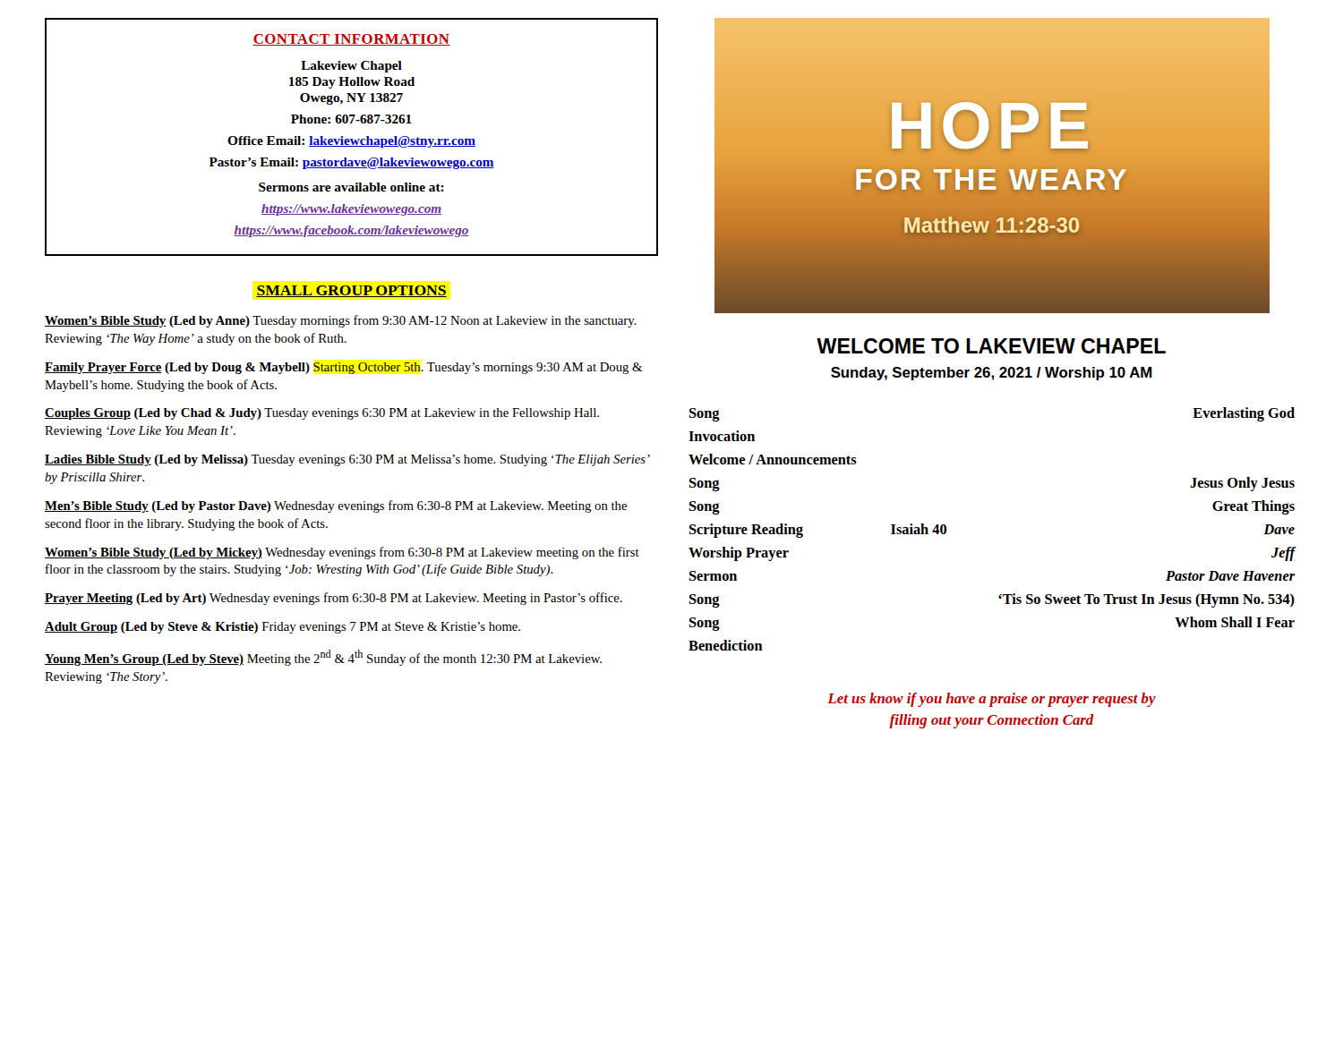CONTACT INFORMATION
Lakeview Chapel
185 Day Hollow Road
Owego, NY 13827
Phone: 607-687-3261
Office Email: lakeviewchapel@stny.rr.com
Pastor’s Email: pastordave@lakeviewowego.com
Sermons are available online at:
https://www.lakeviewowego.com
https://www.facebook.com/lakeviewowego
SMALL GROUP OPTIONS
Women’s Bible Study (Led by Anne) Tuesday mornings from 9:30 AM-12 Noon at Lakeview in the sanctuary. Reviewing ‘The Way Home’ a study on the book of Ruth.
Family Prayer Force (Led by Doug & Maybell) Starting October 5th. Tuesday’s mornings 9:30 AM at Doug & Maybell’s home. Studying the book of Acts.
Couples Group (Led by Chad & Judy) Tuesday evenings 6:30 PM at Lakeview in the Fellowship Hall. Reviewing ‘Love Like You Mean It’.
Ladies Bible Study (Led by Melissa) Tuesday evenings 6:30 PM at Melissa’s home. Studying ‘The Elijah Series’ by Priscilla Shirer.
Men’s Bible Study (Led by Pastor Dave) Wednesday evenings from 6:30-8 PM at Lakeview. Meeting on the second floor in the library. Studying the book of Acts.
Women’s Bible Study (Led by Mickey) Wednesday evenings from 6:30-8 PM at Lakeview meeting on the first floor in the classroom by the stairs. Studying ‘Job: Wresting With God’ (Life Guide Bible Study).
Prayer Meeting (Led by Art) Wednesday evenings from 6:30-8 PM at Lakeview. Meeting in Pastor’s office.
Adult Group (Led by Steve & Kristie) Friday evenings 7 PM at Steve & Kristie’s home.
Young Men’s Group (Led by Steve) Meeting the 2nd & 4th Sunday of the month 12:30 PM at Lakeview. Reviewing ‘The Story’.
HOPE
FOR THE WEARY
Matthew 11:28-30
WELCOME TO LAKEVIEW CHAPEL
Sunday, September 26, 2021 / Worship 10 AM
| Song | | Everlasting God |
| Invocation | | |
| Welcome / Announcements | | |
| Song | | Jesus Only Jesus |
| Song | | Great Things |
| Scripture Reading | Isaiah 40 | Dave |
| Worship Prayer | | Jeff |
| Sermon | | Pastor Dave Havener |
| Song | | ‘Tis So Sweet To Trust In Jesus (Hymn No. 534) |
| Song | | Whom Shall I Fear |
| Benediction | | |
Let us know if you have a praise or prayer request by
filling out your Connection Card